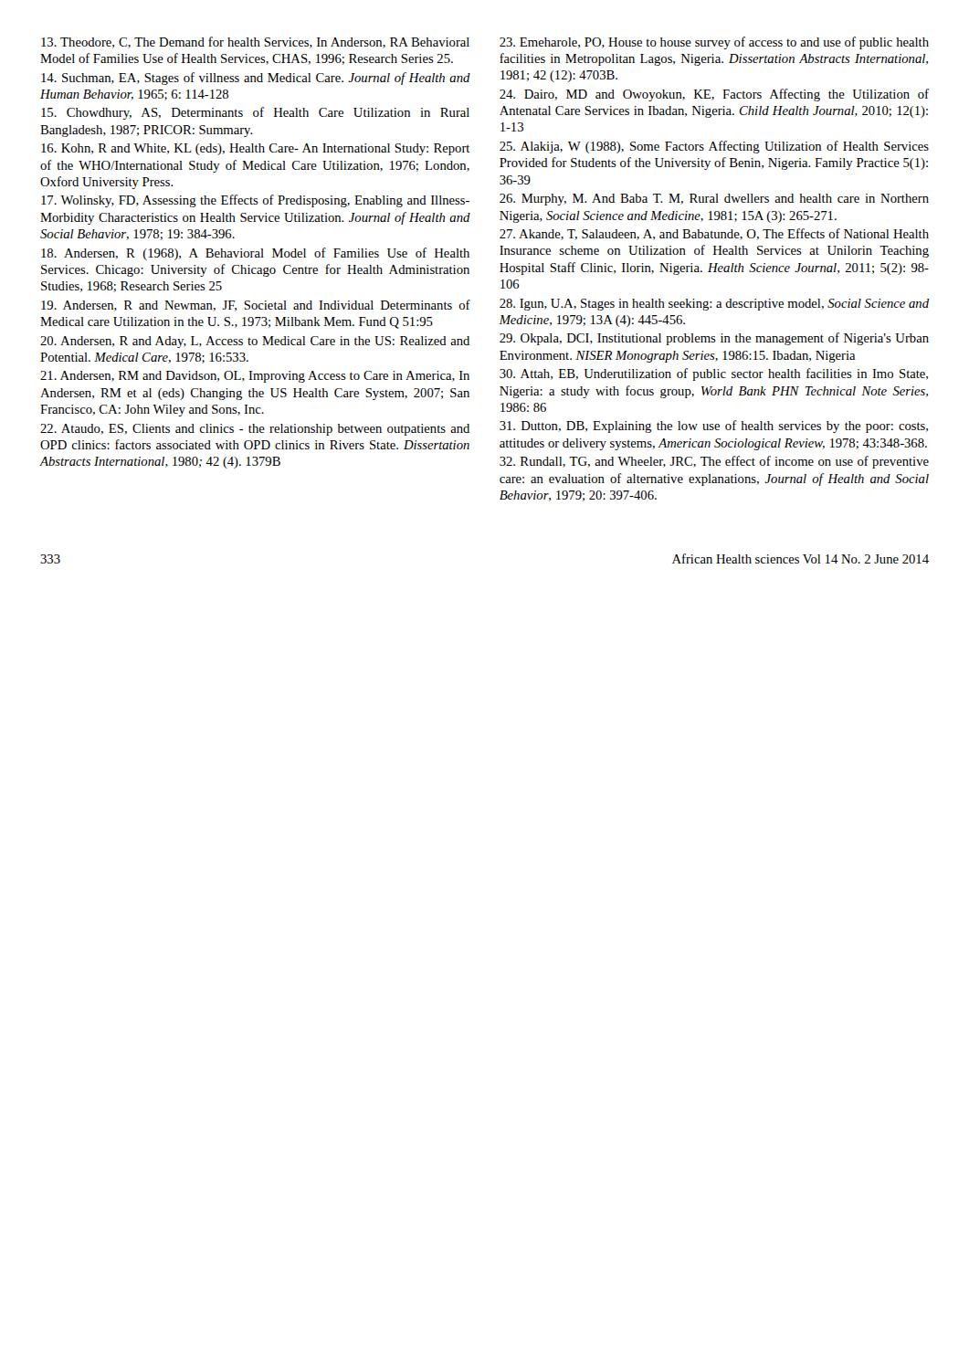13. Theodore, C, The Demand for health Services, In Anderson, RA Behavioral Model of Families Use of Health Services, CHAS, 1996; Research Series 25.
14. Suchman, EA, Stages of villness and Medical Care. Journal of Health and Human Behavior, 1965; 6: 114-128
15. Chowdhury, AS, Determinants of Health Care Utilization in Rural Bangladesh, 1987; PRICOR: Summary.
16. Kohn, R and White, KL (eds), Health Care- An International Study: Report of the WHO/International Study of Medical Care Utilization, 1976; London, Oxford University Press.
17. Wolinsky, FD, Assessing the Effects of Predisposing, Enabling and Illness- Morbidity Characteristics on Health Service Utilization. Journal of Health and Social Behavior, 1978; 19: 384-396.
18. Andersen, R (1968), A Behavioral Model of Families Use of Health Services. Chicago: University of Chicago Centre for Health Administration Studies, 1968; Research Series 25
19. Andersen, R and Newman, JF, Societal and Individual Determinants of Medical care Utilization in the U. S., 1973; Milbank Mem. Fund Q 51:95
20. Andersen, R and Aday, L, Access to Medical Care in the US: Realized and Potential. Medical Care, 1978; 16:533.
21. Andersen, RM and Davidson, OL, Improving Access to Care in America, In Andersen, RM et al (eds) Changing the US Health Care System, 2007; San Francisco, CA: John Wiley and Sons, Inc.
22. Ataudo, ES, Clients and clinics - the relationship between outpatients and OPD clinics: factors associated with OPD clinics in Rivers State. Dissertation Abstracts International, 1980; 42 (4). 1379B
23. Emeharole, PO, House to house survey of access to and use of public health facilities in Metropolitan Lagos, Nigeria. Dissertation Abstracts International, 1981; 42 (12): 4703B.
24. Dairo, MD and Owoyokun, KE, Factors Affecting the Utilization of Antenatal Care Services in Ibadan, Nigeria. Child Health Journal, 2010; 12(1): 1-13
25. Alakija, W (1988), Some Factors Affecting Utilization of Health Services Provided for Students of the University of Benin, Nigeria. Family Practice 5(1): 36-39
26. Murphy, M. And Baba T. M, Rural dwellers and health care in Northern Nigeria, Social Science and Medicine, 1981; 15A (3): 265-271.
27. Akande, T, Salaudeen, A, and Babatunde, O, The Effects of National Health Insurance scheme on Utilization of Health Services at Unilorin Teaching Hospital Staff Clinic, Ilorin, Nigeria. Health Science Journal, 2011; 5(2): 98-106
28. Igun, U.A, Stages in health seeking: a descriptive model, Social Science and Medicine, 1979; 13A (4): 445-456.
29. Okpala, DCI, Institutional problems in the management of Nigeria's Urban Environment. NISER Monograph Series, 1986:15. Ibadan, Nigeria
30. Attah, EB, Underutilization of public sector health facilities in Imo State, Nigeria: a study with focus group, World Bank PHN Technical Note Series, 1986: 86
31. Dutton, DB, Explaining the low use of health services by the poor: costs, attitudes or delivery systems, American Sociological Review, 1978; 43:348-368.
32. Rundall, TG, and Wheeler, JRC, The effect of income on use of preventive care: an evaluation of alternative explanations, Journal of Health and Social Behavior, 1979; 20: 397-406.
333 African Health sciences Vol 14 No. 2 June 2014